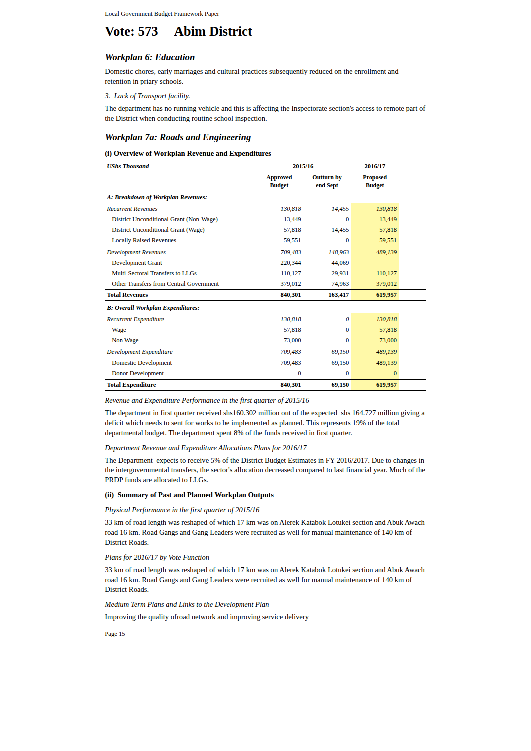Local Government Budget Framework Paper
Vote: 573 Abim District
Workplan 6: Education
Domestic chores, early marriages and cultural practices subsequently reduced on the enrollment and retention in priary schools.
3. Lack of Transport facility.
The department has no running vehicle and this is affecting the Inspectorate section's access to remote part of the District when conducting routine school inspection.
Workplan 7a: Roads and Engineering
(i) Overview of Workplan Revenue and Expenditures
| UShs Thousand | 2015/16 | 2016/17 | |
| --- | --- | --- | --- |
| | Approved Budget | Outturn by end Sept | Proposed Budget | |
| A: Breakdown of Workplan Revenues: |
| Recurrent Revenues | 130,818 | 14,455 | 130,818 | |
| District Unconditional Grant (Non-Wage) | 13,449 | 0 | 13,449 | |
| District Unconditional Grant (Wage) | 57,818 | 14,455 | 57,818 | |
| Locally Raised Revenues | 59,551 | 0 | 59,551 | |
| Development Revenues | 709,483 | 148,963 | 489,139 | |
| Development Grant | 220,344 | 44,069 | | |
| Multi-Sectoral Transfers to LLGs | 110,127 | 29,931 | 110,127 | |
| Other Transfers from Central Government | 379,012 | 74,963 | 379,012 | |
| Total Revenues | 840,301 | 163,417 | 619,957 | |
| B: Overall Workplan Expenditures: |
| Recurrent Expenditure | 130,818 | 0 | 130,818 | |
| Wage | 57,818 | 0 | 57,818 | |
| Non Wage | 73,000 | 0 | 73,000 | |
| Development Expenditure | 709,483 | 69,150 | 489,139 | |
| Domestic Development | 709,483 | 69,150 | 489,139 | |
| Donor Development | 0 | 0 | 0 | |
| Total Expenditure | 840,301 | 69,150 | 619,957 | |
Revenue and Expenditure Performance in the first quarter of 2015/16
The department in first quarter received shs160.302 million out of the expected shs 164.727 million giving a deficit which needs to sent for works to be implemented as planned. This represents 19% of the total departmental budget. The department spent 8% of the funds received in first quarter.
Department Revenue and Expenditure Allocations Plans for 2016/17
The Department expects to receive 5% of the District Budget Estimates in FY 2016/2017. Due to changes in the intergovernmental transfers, the sector's allocation decreased compared to last financial year. Much of the PRDP funds are allocated to LLGs.
(ii) Summary of Past and Planned Workplan Outputs
Physical Performance in the first quarter of 2015/16
33 km of road length was reshaped of which 17 km was on Alerek Katabok Lotukei section and Abuk Awach road 16 km. Road Gangs and Gang Leaders were recruited as well for manual maintenance of 140 km of District Roads.
Plans for 2016/17 by Vote Function
33 km of road length was reshaped of which 17 km was on Alerek Katabok Lotukei section and Abuk Awach road 16 km. Road Gangs and Gang Leaders were recruited as well for manual maintenance of 140 km of District Roads.
Medium Term Plans and Links to the Development Plan
Improving the quality ofroad network and improving service delivery
Page 15